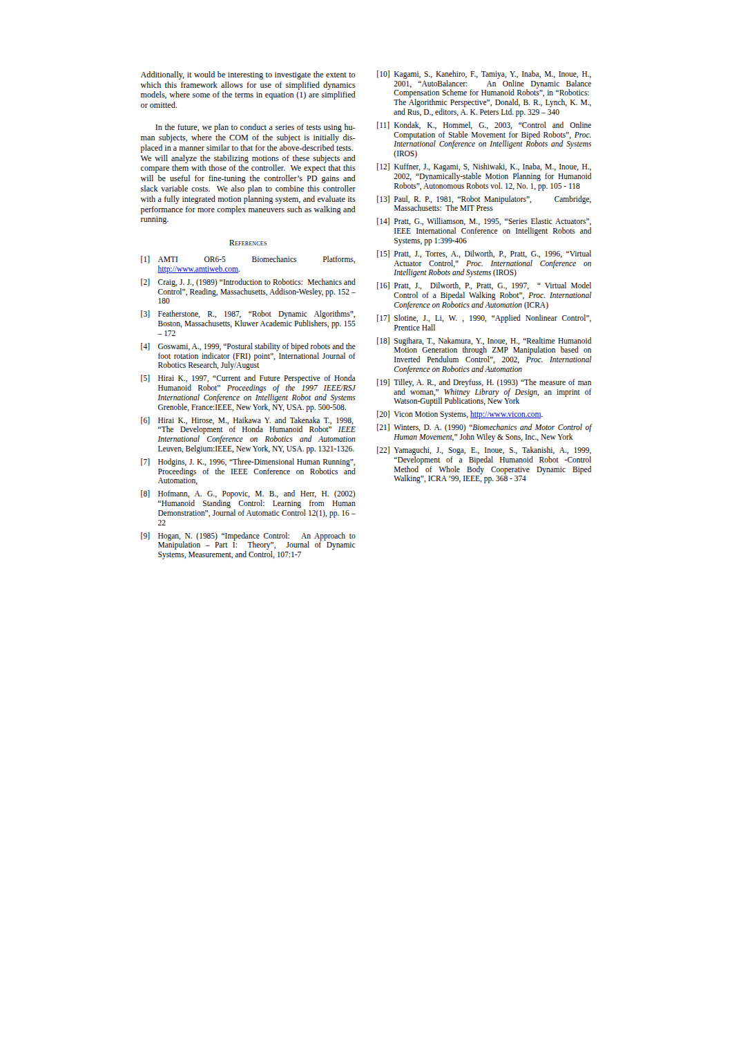Additionally, it would be interesting to investigate the extent to which this framework allows for use of simplified dynamics models, where some of the terms in equation (1) are simplified or omitted.
In the future, we plan to conduct a series of tests using human subjects, where the COM of the subject is initially displaced in a manner similar to that for the above-described tests. We will analyze the stabilizing motions of these subjects and compare them with those of the controller. We expect that this will be useful for fine-tuning the controller’s PD gains and slack variable costs. We also plan to combine this controller with a fully integrated motion planning system, and evaluate its performance for more complex maneuvers such as walking and running.
References
AMTI OR6-5 Biomechanics Platforms, http://www.amtiweb.com.
Craig, J. J., (1989) “Introduction to Robotics: Mechanics and Control”, Reading, Massachusetts, Addison-Wesley, pp. 152 – 180
Featherstone, R., 1987, “Robot Dynamic Algorithms”, Boston, Massachusetts, Kluwer Academic Publishers, pp. 155 – 172
Goswami, A., 1999, “Postural stability of biped robots and the foot rotation indicator (FRI) point”, International Journal of Robotics Research, July/August
Hirai K., 1997, “Current and Future Perspective of Honda Humanoid Robot” Proceedings of the 1997 IEEE/RSJ International Conference on Intelligent Robot and Systems Grenoble, France:IEEE, New York, NY, USA. pp. 500-508.
Hirai K., Hirose, M., Haikawa Y. and Takenaka T., 1998, “The Development of Honda Humanoid Robot” IEEE International Conference on Robotics and Automation Leuven, Belgium:IEEE, New York, NY, USA. pp. 1321-1326.
Hodgins, J. K., 1996, “Three-Dimensional Human Running”, Proceedings of the IEEE Conference on Robotics and Automation,
Hofmann, A. G., Popovic, M. B., and Herr, H. (2002) “Humanoid Standing Control: Learning from Human Demonstration”, Journal of Automatic Control 12(1), pp. 16 – 22
Hogan, N. (1985) “Impedance Control: An Approach to Manipulation – Part I: Theory”, Journal of Dynamic Systems, Measurement, and Control, 107:1-7
Kagami, S., Kanehiro, F., Tamiya, Y., Inaba, M., Inoue, H., 2001, “AutoBalancer: An Online Dynamic Balance Compensation Scheme for Humanoid Robots”, in “Robotics: The Algorithmic Perspective”, Donald, B. R., Lynch, K. M., and Rus, D., editors, A. K. Peters Ltd. pp. 329 – 340
Kondak, K., Hommel, G., 2003, “Control and Online Computation of Stable Movement for Biped Robots”, Proc. International Conference on Intelligent Robots and Systems (IROS)
Kuffner, J., Kagami, S, Nishiwaki, K., Inaba, M., Inoue, H., 2002, “Dynamically-stable Motion Planning for Humanoid Robots”, Autonomous Robots vol. 12, No. 1, pp. 105 - 118
Paul, R. P., 1981, “Robot Manipulators”, Cambridge, Massachusetts: The MIT Press
Pratt, G., Williamson, M., 1995, “Series Elastic Actuators”, IEEE International Conference on Intelligent Robots and Systems, pp 1:399-406
Pratt, J., Torres, A., Dilworth, P., Pratt, G., 1996, “Virtual Actuator Control,” Proc. International Conference on Intelligent Robots and Systems (IROS)
Pratt, J., Dilworth, P., Pratt, G., 1997, “ Virtual Model Control of a Bipedal Walking Robot”, Proc. International Conference on Robotics and Automation (ICRA)
Slotine, J., Li, W. , 1990, “Applied Nonlinear Control”, Prentice Hall
Sugihara, T., Nakamura, Y., Inoue, H., “Realtime Humanoid Motion Generation through ZMP Manipulation based on Inverted Pendulum Control”, 2002, Proc. International Conference on Robotics and Automation
Tilley, A. R., and Dreyfuss, H. (1993) “The measure of man and woman,” Whitney Library of Design, an imprint of Watson-Guptill Publications, New York
Vicon Motion Systems, http://www.vicon.com.
Winters, D. A. (1990) “Biomechanics and Motor Control of Human Movement,” John Wiley & Sons, Inc., New York
Yamaguchi, J., Soga, E., Inoue, S., Takanishi, A., 1999, “Development of a Bipedal Humanoid Robot -Control Method of Whole Body Cooperative Dynamic Biped Walking”, ICRA ’99, IEEE, pp. 368 - 374